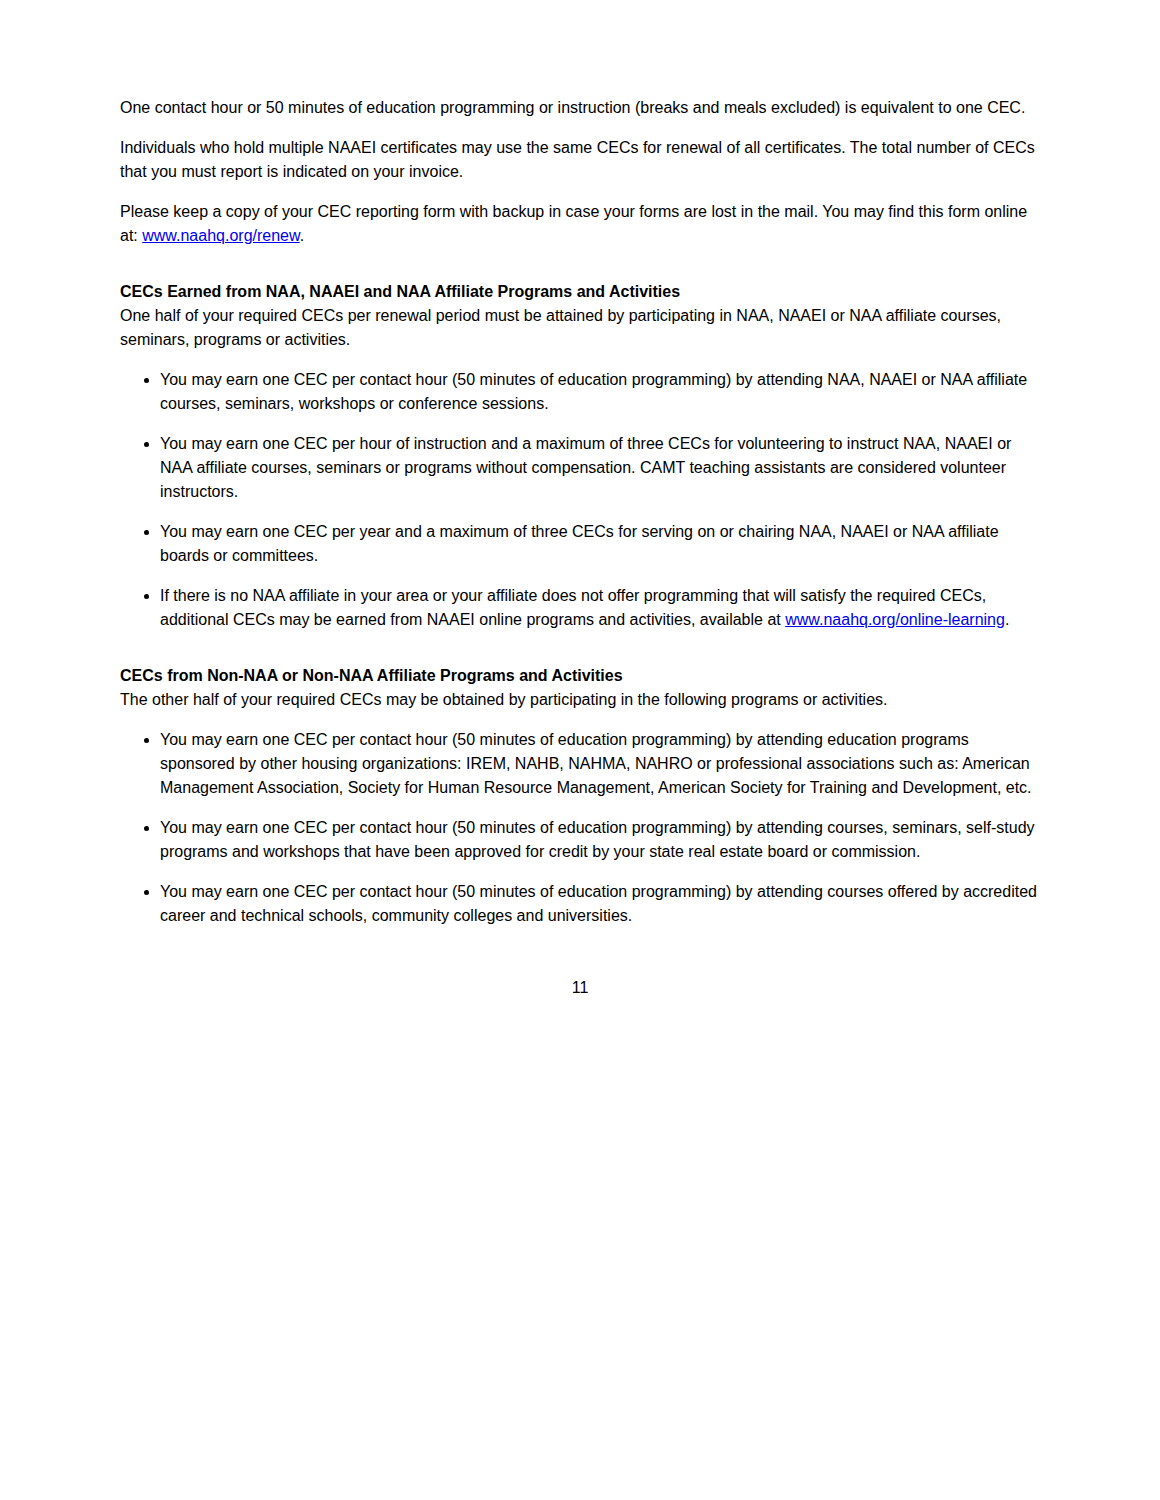One contact hour or 50 minutes of education programming or instruction (breaks and meals excluded) is equivalent to one CEC.
Individuals who hold multiple NAAEI certificates may use the same CECs for renewal of all certificates. The total number of CECs that you must report is indicated on your invoice.
Please keep a copy of your CEC reporting form with backup in case your forms are lost in the mail. You may find this form online at: www.naahq.org/renew.
CECs Earned from NAA, NAAEI and NAA Affiliate Programs and Activities
One half of your required CECs per renewal period must be attained by participating in NAA, NAAEI or NAA affiliate courses, seminars, programs or activities.
You may earn one CEC per contact hour (50 minutes of education programming) by attending NAA, NAAEI or NAA affiliate courses, seminars, workshops or conference sessions.
You may earn one CEC per hour of instruction and a maximum of three CECs for volunteering to instruct NAA, NAAEI or NAA affiliate courses, seminars or programs without compensation. CAMT teaching assistants are considered volunteer instructors.
You may earn one CEC per year and a maximum of three CECs for serving on or chairing NAA, NAAEI or NAA affiliate boards or committees.
If there is no NAA affiliate in your area or your affiliate does not offer programming that will satisfy the required CECs, additional CECs may be earned from NAAEI online programs and activities, available at www.naahq.org/online-learning.
CECs from Non-NAA or Non-NAA Affiliate Programs and Activities
The other half of your required CECs may be obtained by participating in the following programs or activities.
You may earn one CEC per contact hour (50 minutes of education programming) by attending education programs sponsored by other housing organizations: IREM, NAHB, NAHMA, NAHRO or professional associations such as: American Management Association, Society for Human Resource Management, American Society for Training and Development, etc.
You may earn one CEC per contact hour (50 minutes of education programming) by attending courses, seminars, self-study programs and workshops that have been approved for credit by your state real estate board or commission.
You may earn one CEC per contact hour (50 minutes of education programming) by attending courses offered by accredited career and technical schools, community colleges and universities.
11